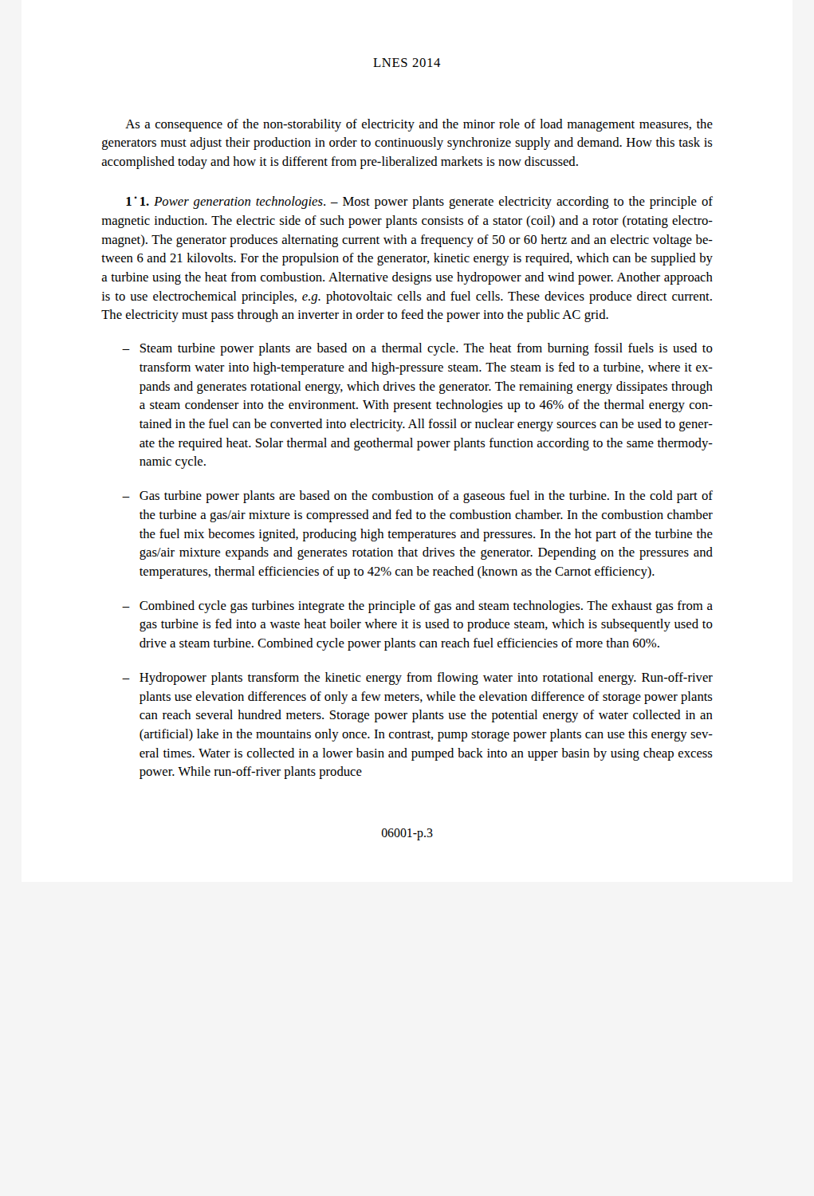LNES 2014
As a consequence of the non-storability of electricity and the minor role of load management measures, the generators must adjust their production in order to continuously synchronize supply and demand. How this task is accomplished today and how it is different from pre-liberalized markets is now discussed.
1˙1. Power generation technologies. – Most power plants generate electricity according to the principle of magnetic induction. The electric side of such power plants consists of a stator (coil) and a rotor (rotating electromagnet). The generator produces alternating current with a frequency of 50 or 60 hertz and an electric voltage between 6 and 21 kilovolts. For the propulsion of the generator, kinetic energy is required, which can be supplied by a turbine using the heat from combustion. Alternative designs use hydropower and wind power. Another approach is to use electrochemical principles, e.g. photovoltaic cells and fuel cells. These devices produce direct current. The electricity must pass through an inverter in order to feed the power into the public AC grid.
Steam turbine power plants are based on a thermal cycle. The heat from burning fossil fuels is used to transform water into high-temperature and high-pressure steam. The steam is fed to a turbine, where it expands and generates rotational energy, which drives the generator. The remaining energy dissipates through a steam condenser into the environment. With present technologies up to 46% of the thermal energy contained in the fuel can be converted into electricity. All fossil or nuclear energy sources can be used to generate the required heat. Solar thermal and geothermal power plants function according to the same thermodynamic cycle.
Gas turbine power plants are based on the combustion of a gaseous fuel in the turbine. In the cold part of the turbine a gas/air mixture is compressed and fed to the combustion chamber. In the combustion chamber the fuel mix becomes ignited, producing high temperatures and pressures. In the hot part of the turbine the gas/air mixture expands and generates rotation that drives the generator. Depending on the pressures and temperatures, thermal efficiencies of up to 42% can be reached (known as the Carnot efficiency).
Combined cycle gas turbines integrate the principle of gas and steam technologies. The exhaust gas from a gas turbine is fed into a waste heat boiler where it is used to produce steam, which is subsequently used to drive a steam turbine. Combined cycle power plants can reach fuel efficiencies of more than 60%.
Hydropower plants transform the kinetic energy from flowing water into rotational energy. Run-off-river plants use elevation differences of only a few meters, while the elevation difference of storage power plants can reach several hundred meters. Storage power plants use the potential energy of water collected in an (artificial) lake in the mountains only once. In contrast, pump storage power plants can use this energy several times. Water is collected in a lower basin and pumped back into an upper basin by using cheap excess power. While run-off-river plants produce
06001-p.3